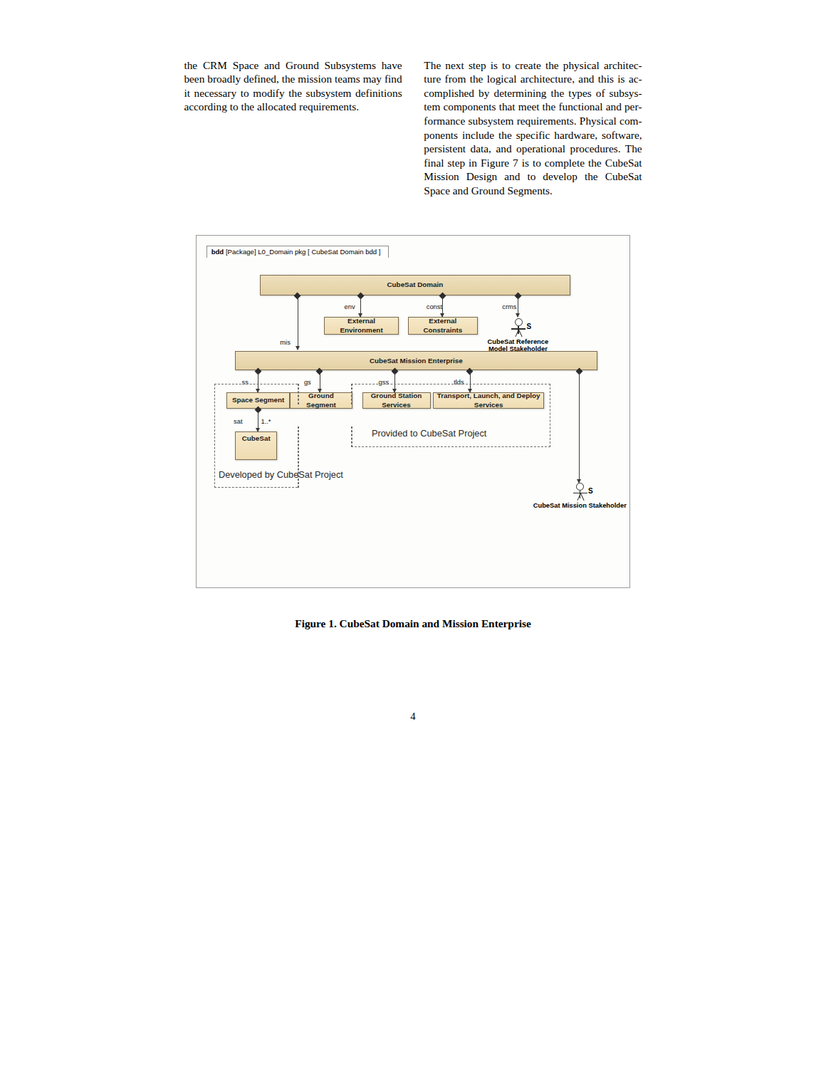the CRM Space and Ground Subsystems have been broadly defined, the mission teams may find it necessary to modify the subsystem definitions according to the allocated requirements.
The next step is to create the physical architecture from the logical architecture, and this is accomplished by determining the types of subsystem components that meet the functional and performance subsystem requirements. Physical components include the specific hardware, software, persistent data, and operational procedures. The final step in Figure 7 is to complete the CubeSat Mission Design and to develop the CubeSat Space and Ground Segments.
bdd [Package] L0_Domain pkg [ CubeSat Domain bdd ]
CubeSat Domain
env
const
crms
External Environment
External Constraints
S
CubeSat Reference
Model Stakeholder
mis
CubeSat Mission Enterprise
ss
gs
gss
tlds
Space Segment
Ground Segment
Ground Station Services
Transport, Launch, and Deploy Services
sat
1..*
CubeSat
Developed by CubeSat Project
Provided to CubeSat Project
S
CubeSat Mission Stakeholder
Figure 1. CubeSat Domain and Mission Enterprise
4